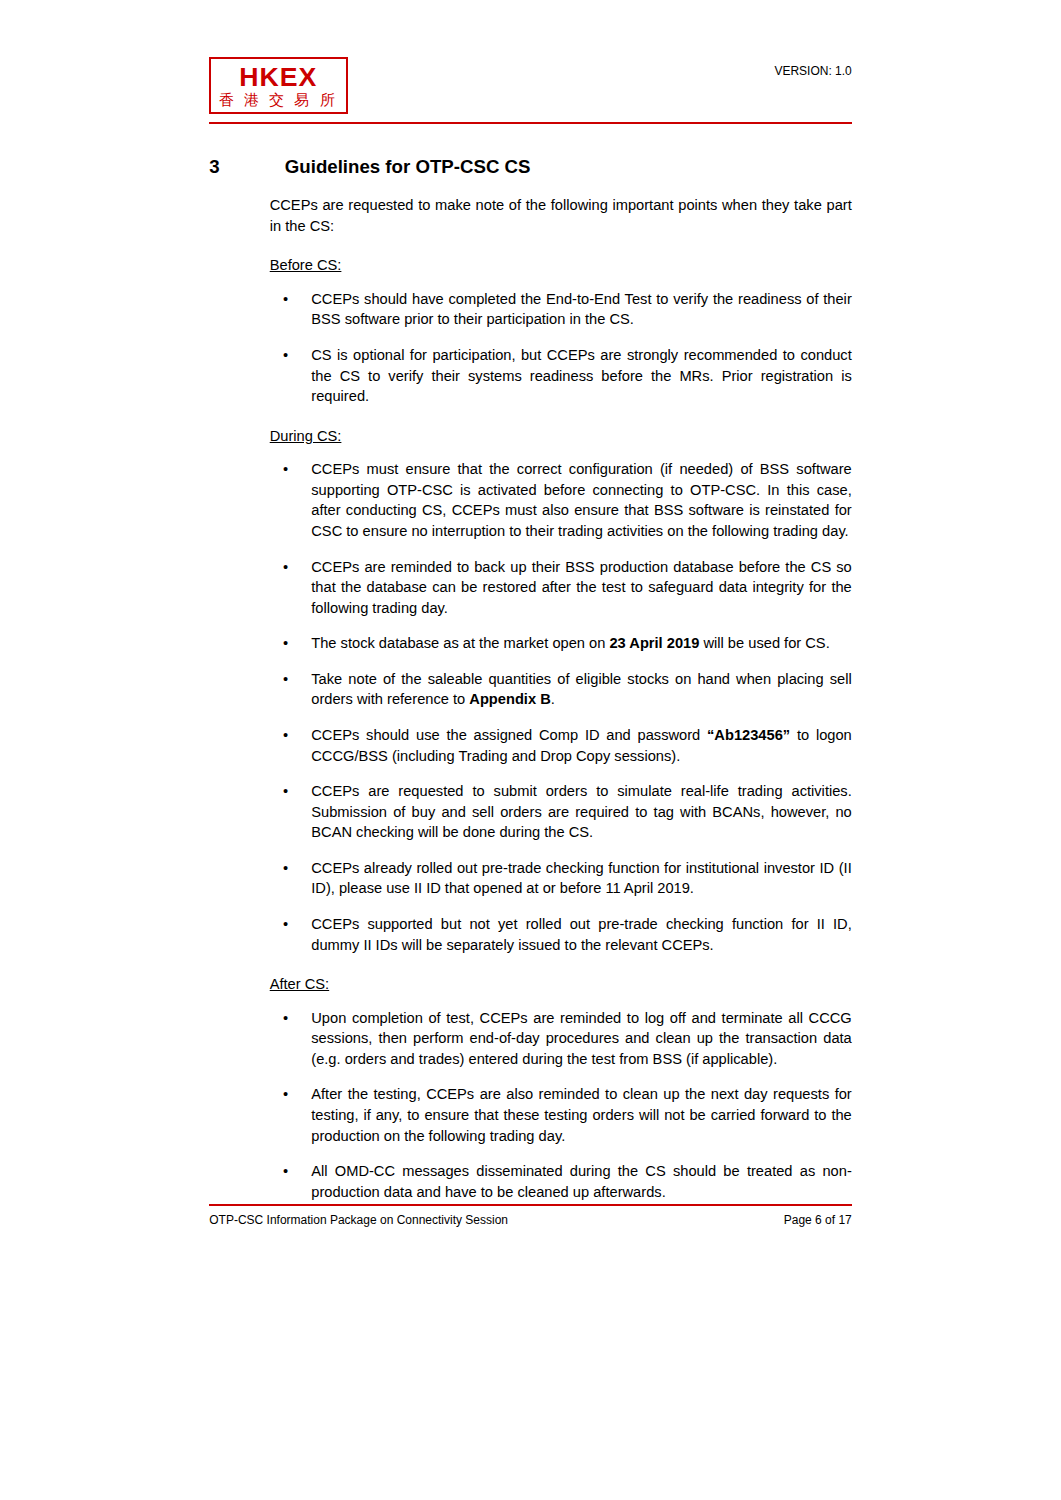HKEX
香 港 交 易 所
VERSION: 1.0
3 Guidelines for OTP-CSC CS
CCEPs are requested to make note of the following important points when they take part in the CS:
Before CS:
CCEPs should have completed the End-to-End Test to verify the readiness of their BSS software prior to their participation in the CS.
CS is optional for participation, but CCEPs are strongly recommended to conduct the CS to verify their systems readiness before the MRs. Prior registration is required.
During CS:
CCEPs must ensure that the correct configuration (if needed) of BSS software supporting OTP-CSC is activated before connecting to OTP-CSC. In this case, after conducting CS, CCEPs must also ensure that BSS software is reinstated for CSC to ensure no interruption to their trading activities on the following trading day.
CCEPs are reminded to back up their BSS production database before the CS so that the database can be restored after the test to safeguard data integrity for the following trading day.
The stock database as at the market open on 23 April 2019 will be used for CS.
Take note of the saleable quantities of eligible stocks on hand when placing sell orders with reference to Appendix B.
CCEPs should use the assigned Comp ID and password “Ab123456” to logon CCCG/BSS (including Trading and Drop Copy sessions).
CCEPs are requested to submit orders to simulate real-life trading activities. Submission of buy and sell orders are required to tag with BCANs, however, no BCAN checking will be done during the CS.
CCEPs already rolled out pre-trade checking function for institutional investor ID (II ID), please use II ID that opened at or before 11 April 2019.
CCEPs supported but not yet rolled out pre-trade checking function for II ID, dummy II IDs will be separately issued to the relevant CCEPs.
After CS:
Upon completion of test, CCEPs are reminded to log off and terminate all CCCG sessions, then perform end-of-day procedures and clean up the transaction data (e.g. orders and trades) entered during the test from BSS (if applicable).
After the testing, CCEPs are also reminded to clean up the next day requests for testing, if any, to ensure that these testing orders will not be carried forward to the production on the following trading day.
All OMD-CC messages disseminated during the CS should be treated as non-production data and have to be cleaned up afterwards.
OTP-CSC Information Package on Connectivity Session Page 6 of 17